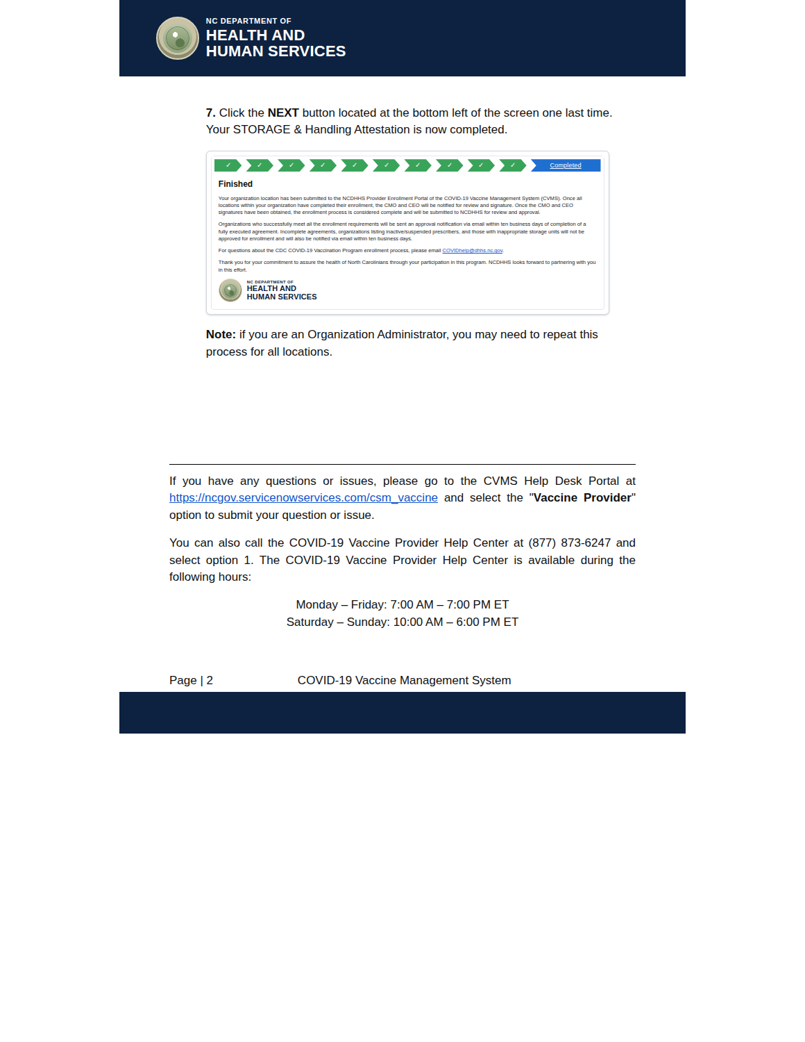NC DEPARTMENT OF HEALTH AND HUMAN SERVICES
7. Click the NEXT button located at the bottom left of the screen one last time. Your STORAGE & Handling Attestation is now completed.
Completed
Finished
Your organization location has been submitted to the NCDHHS Provider Enrollment Portal of the COVID-19 Vaccine Management System (CVMS). Once all locations within your organization have completed their enrollment, the CMO and CEO will be notified for review and signature. Once the CMO and CEO signatures have been obtained, the enrollment process is considered complete and will be submitted to NCDHHS for review and approval.
Organizations who successfully meet all the enrollment requirements will be sent an approval notification via email within ten business days of completion of a fully executed agreement. Incomplete agreements, organizations listing inactive/suspended prescribers, and those with inappropriate storage units will not be approved for enrollment and will also be notified via email within ten business days.
For questions about the CDC COVID-19 Vaccination Program enrollment process, please email COVIDhelp@dhhs.nc.gov.
Thank you for your commitment to assure the health of North Carolinians through your participation in this program. NCDHHS looks forward to partnering with you in this effort.
NC DEPARTMENT OF HEALTH AND HUMAN SERVICES
Note: if you are an Organization Administrator, you may need to repeat this process for all locations.
If you have any questions or issues, please go to the CVMS Help Desk Portal at https://ncgov.servicenowservices.com/csm_vaccine and select the "Vaccine Provider" option to submit your question or issue.
You can also call the COVID-19 Vaccine Provider Help Center at (877) 873-6247 and select option 1. The COVID-19 Vaccine Provider Help Center is available during the following hours:
Monday – Friday: 7:00 AM – 7:00 PM ET
Saturday – Sunday: 10:00 AM – 6:00 PM ET
Page | 2
COVID-19 Vaccine Management System